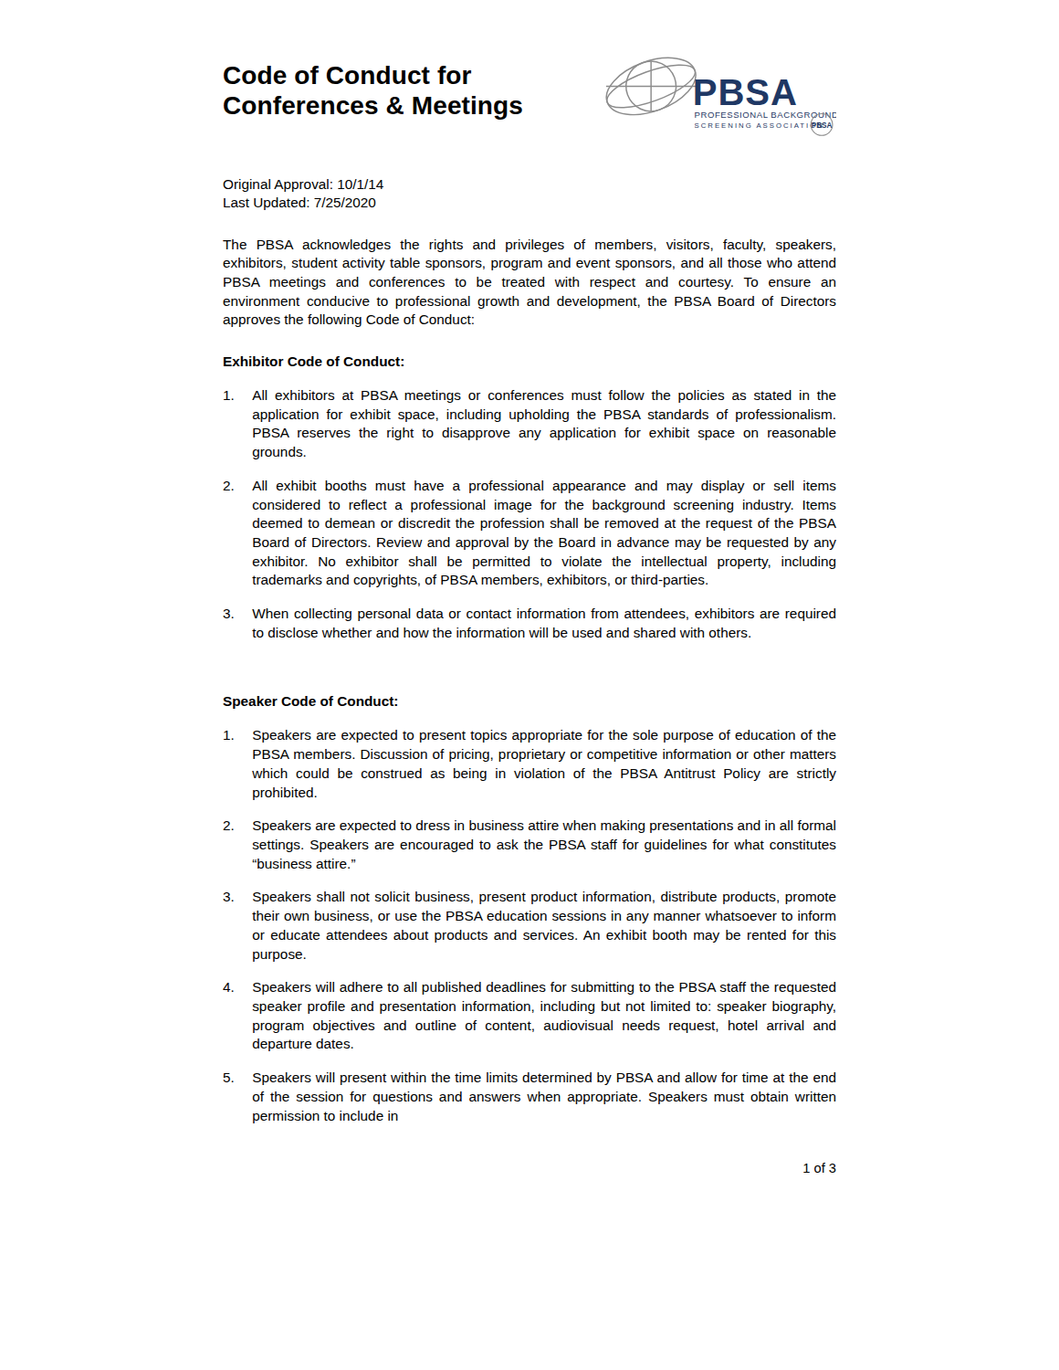Code of Conduct for
Conferences & Meetings
PBSA — Professional Background Screening Association PBSA PROFESSIONAL BACKGROUND SCREENING ASSOCIATION PBSA
Original Approval: 10/1/14
Last Updated: 7/25/2020
The PBSA acknowledges the rights and privileges of members, visitors, faculty, speakers, exhibitors, student activity table sponsors, program and event sponsors, and all those who attend PBSA meetings and conferences to be treated with respect and courtesy. To ensure an environment conducive to professional growth and development, the PBSA Board of Directors approves the following Code of Conduct:
Exhibitor Code of Conduct:
1. All exhibitors at PBSA meetings or conferences must follow the policies as stated in the application for exhibit space, including upholding the PBSA standards of professionalism. PBSA reserves the right to disapprove any application for exhibit space on reasonable grounds.
2. All exhibit booths must have a professional appearance and may display or sell items considered to reflect a professional image for the background screening industry. Items deemed to demean or discredit the profession shall be removed at the request of the PBSA Board of Directors. Review and approval by the Board in advance may be requested by any exhibitor. No exhibitor shall be permitted to violate the intellectual property, including trademarks and copyrights, of PBSA members, exhibitors, or third-parties.
3. When collecting personal data or contact information from attendees, exhibitors are required to disclose whether and how the information will be used and shared with others.
Speaker Code of Conduct:
1. Speakers are expected to present topics appropriate for the sole purpose of education of the PBSA members. Discussion of pricing, proprietary or competitive information or other matters which could be construed as being in violation of the PBSA Antitrust Policy are strictly prohibited.
2. Speakers are expected to dress in business attire when making presentations and in all formal settings. Speakers are encouraged to ask the PBSA staff for guidelines for what constitutes “business attire.”
3. Speakers shall not solicit business, present product information, distribute products, promote their own business, or use the PBSA education sessions in any manner whatsoever to inform or educate attendees about products and services. An exhibit booth may be rented for this purpose.
4. Speakers will adhere to all published deadlines for submitting to the PBSA staff the requested speaker profile and presentation information, including but not limited to: speaker biography, program objectives and outline of content, audiovisual needs request, hotel arrival and departure dates.
5. Speakers will present within the time limits determined by PBSA and allow for time at the end of the session for questions and answers when appropriate. Speakers must obtain written permission to include in
1 of 3